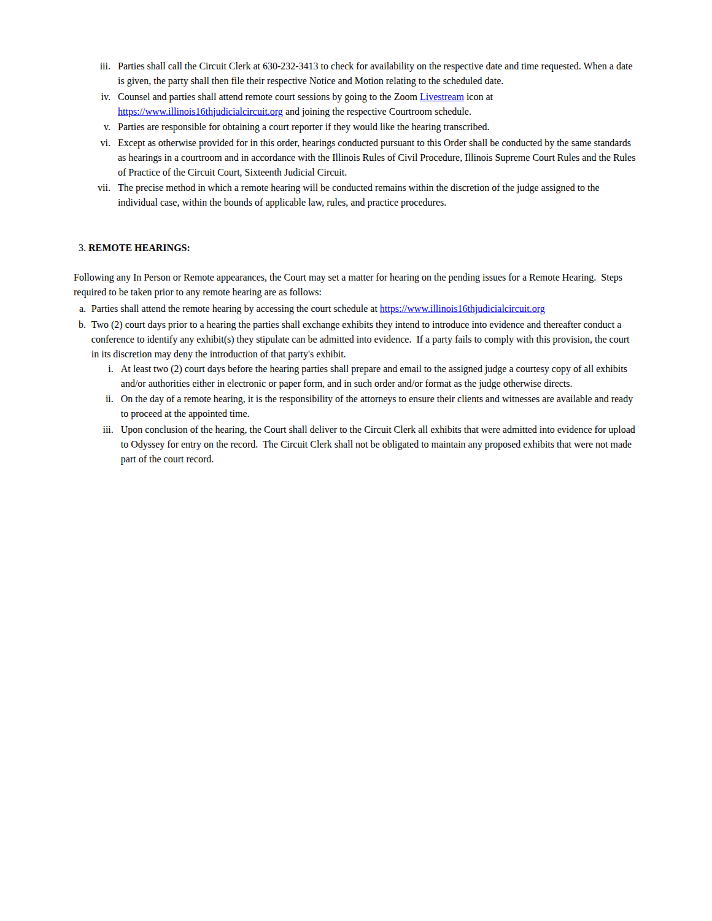Parties shall call the Circuit Clerk at 630-232-3413 to check for availability on the respective date and time requested. When a date is given, the party shall then file their respective Notice and Motion relating to the scheduled date.
Counsel and parties shall attend remote court sessions by going to the Zoom Livestream icon at https://www.illinois16thjudicialcircuit.org and joining the respective Courtroom schedule.
Parties are responsible for obtaining a court reporter if they would like the hearing transcribed.
Except as otherwise provided for in this order, hearings conducted pursuant to this Order shall be conducted by the same standards as hearings in a courtroom and in accordance with the Illinois Rules of Civil Procedure, Illinois Supreme Court Rules and the Rules of Practice of the Circuit Court, Sixteenth Judicial Circuit.
The precise method in which a remote hearing will be conducted remains within the discretion of the judge assigned to the individual case, within the bounds of applicable law, rules, and practice procedures.
REMOTE HEARINGS:
Following any In Person or Remote appearances, the Court may set a matter for hearing on the pending issues for a Remote Hearing. Steps required to be taken prior to any remote hearing are as follows:
Parties shall attend the remote hearing by accessing the court schedule at https://www.illinois16thjudicialcircuit.org
Two (2) court days prior to a hearing the parties shall exchange exhibits they intend to introduce into evidence and thereafter conduct a conference to identify any exhibit(s) they stipulate can be admitted into evidence. If a party fails to comply with this provision, the court in its discretion may deny the introduction of that party's exhibit.
At least two (2) court days before the hearing parties shall prepare and email to the assigned judge a courtesy copy of all exhibits and/or authorities either in electronic or paper form, and in such order and/or format as the judge otherwise directs.
On the day of a remote hearing, it is the responsibility of the attorneys to ensure their clients and witnesses are available and ready to proceed at the appointed time.
Upon conclusion of the hearing, the Court shall deliver to the Circuit Clerk all exhibits that were admitted into evidence for upload to Odyssey for entry on the record. The Circuit Clerk shall not be obligated to maintain any proposed exhibits that were not made part of the court record.